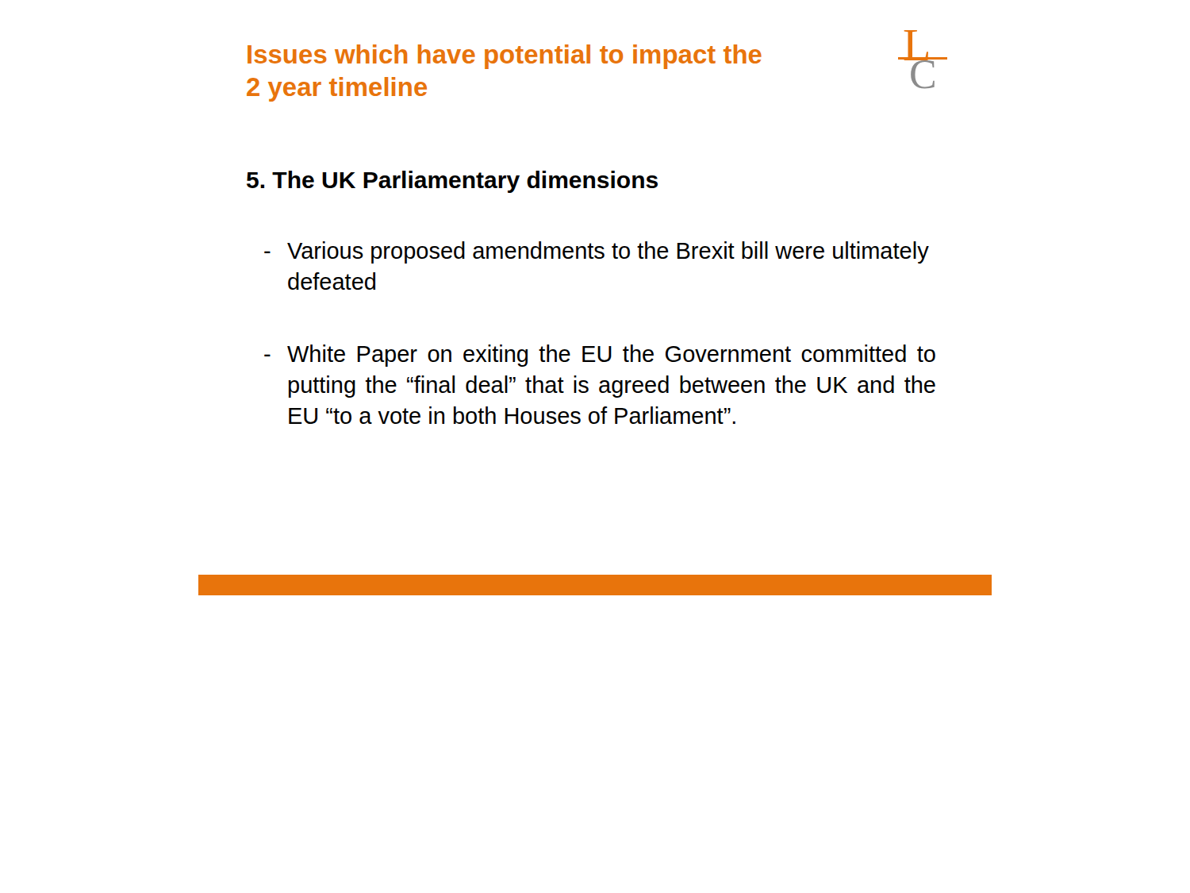L C
Issues which have potential to impact the
2 year timeline
5. The UK Parliamentary dimensions
-Various proposed amendments to the Brexit bill were ultimately defeated
-White Paper on exiting the EU the Government committed to putting the “final deal” that is agreed between the UK and the EU “to a vote in both Houses of Parliament”.